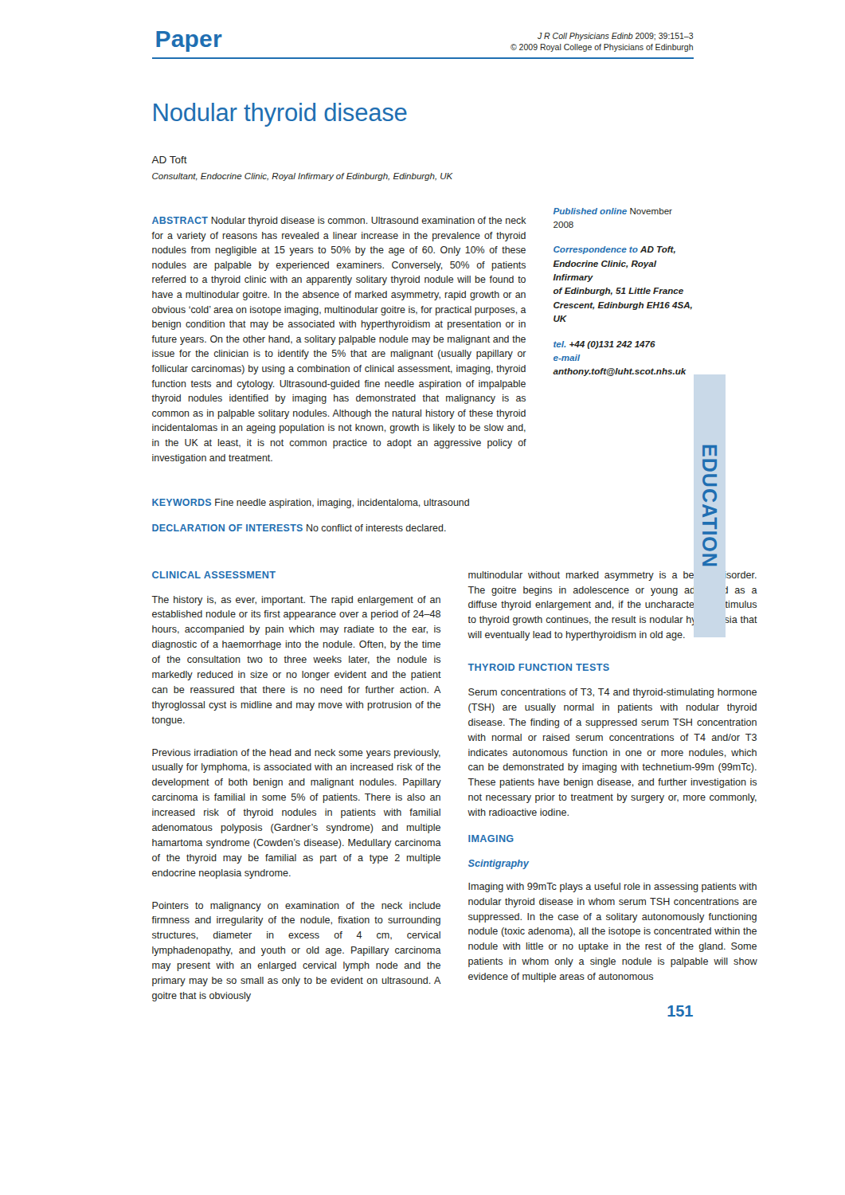Paper
J R Coll Physicians Edinb 2009; 39:151–3
© 2009 Royal College of Physicians of Edinburgh
Nodular thyroid disease
AD Toft
Consultant, Endocrine Clinic, Royal Infirmary of Edinburgh, Edinburgh, UK
ABSTRACT Nodular thyroid disease is common. Ultrasound examination of the neck for a variety of reasons has revealed a linear increase in the prevalence of thyroid nodules from negligible at 15 years to 50% by the age of 60. Only 10% of these nodules are palpable by experienced examiners. Conversely, 50% of patients referred to a thyroid clinic with an apparently solitary thyroid nodule will be found to have a multinodular goitre. In the absence of marked asymmetry, rapid growth or an obvious ‘cold’ area on isotope imaging, multinodular goitre is, for practical purposes, a benign condition that may be associated with hyperthyroidism at presentation or in future years. On the other hand, a solitary palpable nodule may be malignant and the issue for the clinician is to identify the 5% that are malignant (usually papillary or follicular carcinomas) by using a combination of clinical assessment, imaging, thyroid function tests and cytology. Ultrasound-guided fine needle aspiration of impalpable thyroid nodules identified by imaging has demonstrated that malignancy is as common as in palpable solitary nodules. Although the natural history of these thyroid incidentalomas in an ageing population is not known, growth is likely to be slow and, in the UK at least, it is not common practice to adopt an aggressive policy of investigation and treatment.
Published online November 2008
Correspondence to AD Toft,
Endocrine Clinic, Royal Infirmary
of Edinburgh, 51 Little France
Crescent, Edinburgh EH16 4SA, UK
tel. +44 (0)131 242 1476
e-mail anthony.toft@luht.scot.nhs.uk
KEYWORDS Fine needle aspiration, imaging, incidentaloma, ultrasound
DECLARATION OF INTERESTS No conflict of interests declared.
Clinical assessment
The history is, as ever, important. The rapid enlargement of an established nodule or its first appearance over a period of 24–48 hours, accompanied by pain which may radiate to the ear, is diagnostic of a haemorrhage into the nodule. Often, by the time of the consultation two to three weeks later, the nodule is markedly reduced in size or no longer evident and the patient can be reassured that there is no need for further action. A thyroglossal cyst is midline and may move with protrusion of the tongue.
Previous irradiation of the head and neck some years previously, usually for lymphoma, is associated with an increased risk of the development of both benign and malignant nodules. Papillary carcinoma is familial in some 5% of patients. There is also an increased risk of thyroid nodules in patients with familial adenomatous polyposis (Gardner’s syndrome) and multiple hamartoma syndrome (Cowden’s disease). Medullary carcinoma of the thyroid may be familial as part of a type 2 multiple endocrine neoplasia syndrome.
Pointers to malignancy on examination of the neck include firmness and irregularity of the nodule, fixation to surrounding structures, diameter in excess of 4 cm, cervical lymphadenopathy, and youth or old age. Papillary carcinoma may present with an enlarged cervical lymph node and the primary may be so small as only to be evident on ultrasound. A goitre that is obviously
multinodular without marked asymmetry is a benign disorder. The goitre begins in adolescence or young adulthood as a diffuse thyroid enlargement and, if the uncharacterised stimulus to thyroid growth continues, the result is nodular hyperplasia that will eventually lead to hyperthyroidism in old age.
Thyroid function tests
Serum concentrations of T3, T4 and thyroid-stimulating hormone (TSH) are usually normal in patients with nodular thyroid disease. The finding of a suppressed serum TSH concentration with normal or raised serum concentrations of T4 and/or T3 indicates autonomous function in one or more nodules, which can be demonstrated by imaging with technetium-99m (99mTc). These patients have benign disease, and further investigation is not necessary prior to treatment by surgery or, more commonly, with radioactive iodine.
Imaging
Scintigraphy
Imaging with 99mTc plays a useful role in assessing patients with nodular thyroid disease in whom serum TSH concentrations are suppressed. In the case of a solitary autonomously functioning nodule (toxic adenoma), all the isotope is concentrated within the nodule with little or no uptake in the rest of the gland. Some patients in whom only a single nodule is palpable will show evidence of multiple areas of autonomous
EDUCATION
151